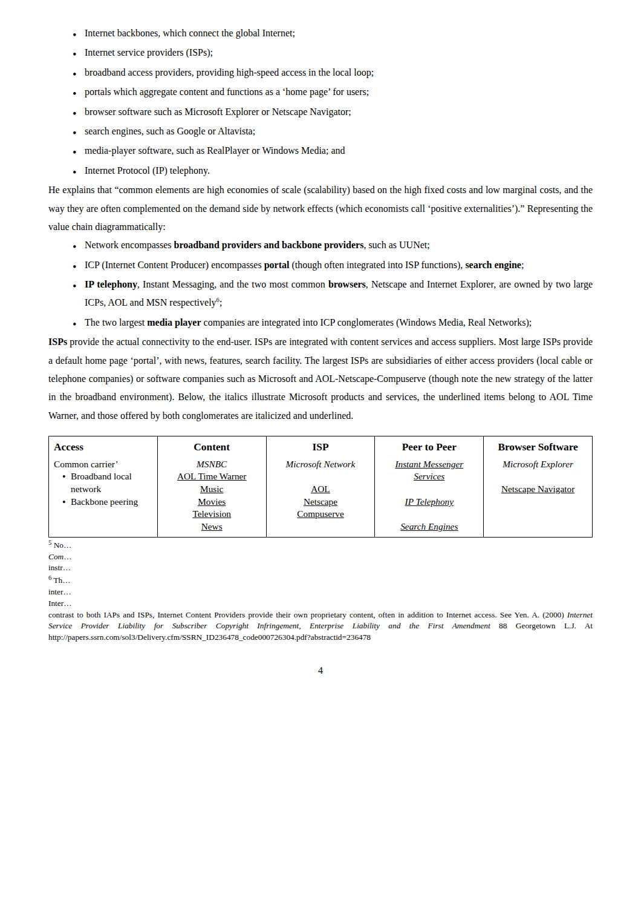Internet backbones, which connect the global Internet;
Internet service providers (ISPs);
broadband access providers, providing high-speed access in the local loop;
portals which aggregate content and functions as a ‘home page’ for users;
browser software such as Microsoft Explorer or Netscape Navigator;
search engines, such as Google or Altavista;
media-player software, such as RealPlayer or Windows Media; and
Internet Protocol (IP) telephony.
He explains that “common elements are high economies of scale (scalability) based on the high fixed costs and low marginal costs, and the way they are often complemented on the demand side by network effects (which economists call ‘positive externalities’).” Representing the value chain diagrammatically:
Network encompasses broadband providers and backbone providers, such as UUNet;
ICP (Internet Content Producer) encompasses portal (though often integrated into ISP functions), search engine;
IP telephony, Instant Messaging, and the two most common browsers, Netscape and Internet Explorer, are owned by two large ICPs, AOL and MSN respectively6;
The two largest media player companies are integrated into ICP conglomerates (Windows Media, Real Networks);
ISPs provide the actual connectivity to the end-user. ISPs are integrated with content services and access suppliers. Most large ISPs provide a default home page ‘portal’, with news, features, search facility. The largest ISPs are subsidiaries of either access providers (local cable or telephone companies) or software companies such as Microsoft and AOL-Netscape-Compuserve (though note the new strategy of the latter in the broadband environment). Below, the italics illustrate Microsoft products and services, the underlined items belong to AOL Time Warner, and those offered by both conglomerates are italicized and underlined.
| Access Common carrier’ Broadband local network Backbone peering | Content MSNBC AOL Time Warner Music Movies Television News | ISP Microsoft Network AOL Netscape Compuserve | Peer to Peer Instant Messenger Services IP Telephony Search Engines | Browser Software Microsoft Explorer Netscape Navigator |
5 No…
Com…
instr…
6 Th…
inter…
Inter…
contrast to both IAPs and ISPs, Internet Content Providers provide their own proprietary content, often in addition to Internet access. See Yen. A. (2000) Internet Service Provider Liability for Subscriber Copyright Infringement, Enterprise Liability and the First Amendment 88 Georgetown L.J. At http://papers.ssrn.com/sol3/Delivery.cfm/SSRN_ID236478_code000726304.pdf?abstractid=236478
4